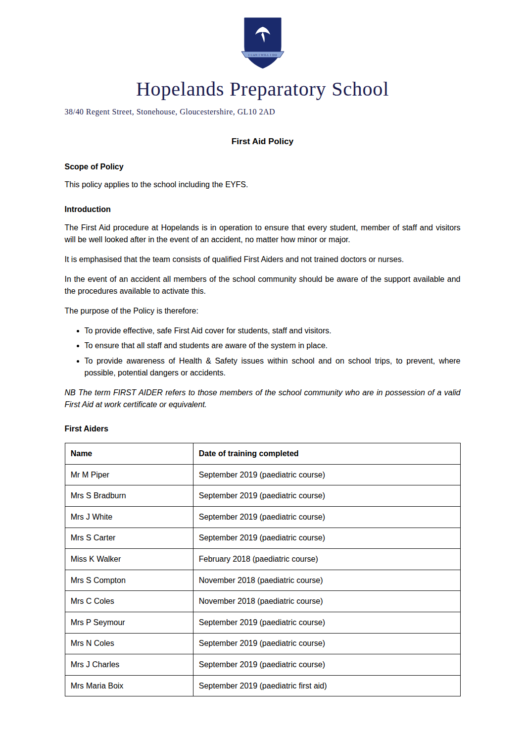I CAN I WILL I DO
Hopelands Preparatory School
38/40 Regent Street, Stonehouse, Gloucestershire, GL10 2AD
First Aid Policy
Scope of Policy
This policy applies to the school including the EYFS.
Introduction
The First Aid procedure at Hopelands is in operation to ensure that every student, member of staff and visitors will be well looked after in the event of an accident, no matter how minor or major.
It is emphasised that the team consists of qualified First Aiders and not trained doctors or nurses.
In the event of an accident all members of the school community should be aware of the support available and the procedures available to activate this.
The purpose of the Policy is therefore:
To provide effective, safe First Aid cover for students, staff and visitors.
To ensure that all staff and students are aware of the system in place.
To provide awareness of Health & Safety issues within school and on school trips, to prevent, where possible, potential dangers or accidents.
NB The term FIRST AIDER refers to those members of the school community who are in possession of a valid First Aid at work certificate or equivalent.
First Aiders
| Name | Date of training completed |
| --- | --- |
| Mr M Piper | September 2019 (paediatric course) |
| Mrs S Bradburn | September 2019 (paediatric course) |
| Mrs J White | September 2019 (paediatric course) |
| Mrs S Carter | September 2019 (paediatric course) |
| Miss K Walker | February 2018 (paediatric course) |
| Mrs S Compton | November 2018 (paediatric course) |
| Mrs C Coles | November 2018 (paediatric course) |
| Mrs P Seymour | September 2019 (paediatric course) |
| Mrs N Coles | September 2019 (paediatric course) |
| Mrs J Charles | September 2019 (paediatric course) |
| Mrs Maria Boix | September 2019 (paediatric first aid) |